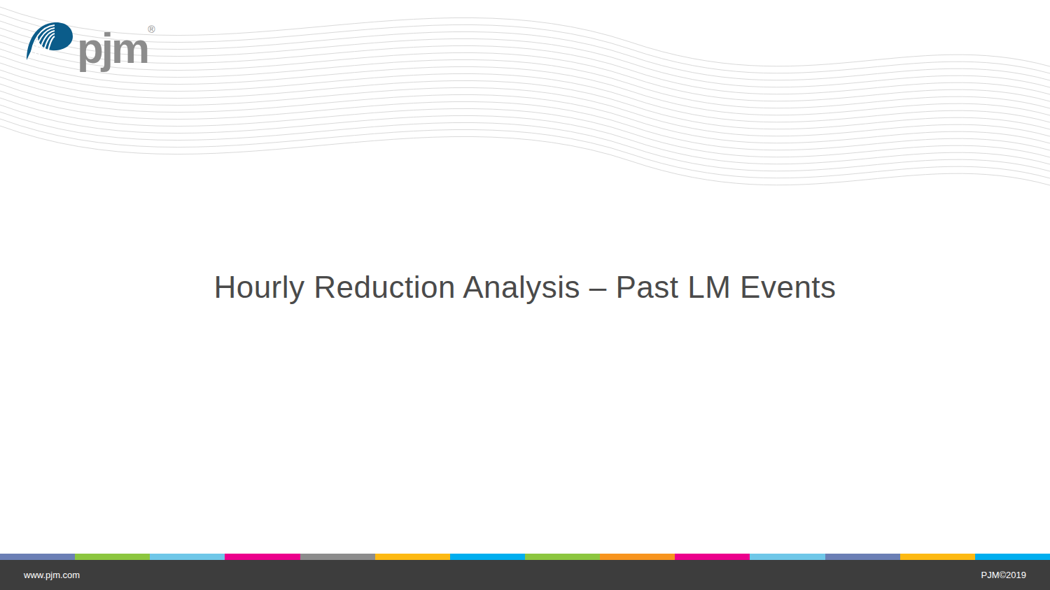pjm®
Hourly Reduction Analysis – Past LM Events
www.pjm.com PJM©2019